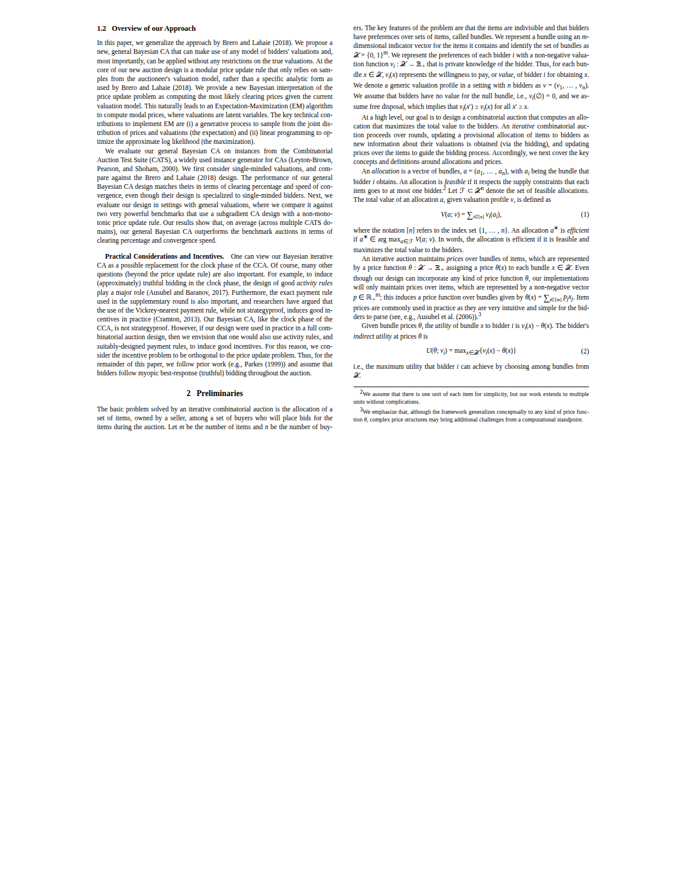1.2 Overview of our Approach
In this paper, we generalize the approach by Brero and Lahaie (2018). We propose a new, general Bayesian CA that can make use of any model of bidders' valuations and, most importantly, can be applied without any restrictions on the true valuations. At the core of our new auction design is a modular price update rule that only relies on samples from the auctioneer's valuation model, rather than a specific analytic form as used by Brero and Lahaie (2018). We provide a new Bayesian interpretation of the price update problem as computing the most likely clearing prices given the current valuation model. This naturally leads to an Expectation-Maximization (EM) algorithm to compute modal prices, where valuations are latent variables. The key technical contributions to implement EM are (i) a generative process to sample from the joint distribution of prices and valuations (the expectation) and (ii) linear programming to optimize the approximate log likelihood (the maximization).
We evaluate our general Bayesian CA on instances from the Combinatorial Auction Test Suite (CATS), a widely used instance generator for CAs (Leyton-Brown, Pearson, and Shoham, 2000). We first consider single-minded valuations, and compare against the Brero and Lahaie (2018) design. The performance of our general Bayesian CA design matches theirs in terms of clearing percentage and speed of convergence, even though their design is specialized to single-minded bidders. Next, we evaluate our design in settings with general valuations, where we compare it against two very powerful benchmarks that use a subgradient CA design with a non-monotonic price update rule. Our results show that, on average (across multiple CATS domains), our general Bayesian CA outperforms the benchmark auctions in terms of clearing percentage and convergence speed.
Practical Considerations and Incentives. One can view our Bayesian iterative CA as a possible replacement for the clock phase of the CCA. Of course, many other questions (beyond the price update rule) are also important. For example, to induce (approximately) truthful bidding in the clock phase, the design of good activity rules play a major role (Ausubel and Baranov, 2017). Furthermore, the exact payment rule used in the supplementary round is also important, and researchers have argued that the use of the Vickrey-nearest payment rule, while not strategyproof, induces good incentives in practice (Cramton, 2013). Our Bayesian CA, like the clock phase of the CCA, is not strategyproof. However, if our design were used in practice in a full combinatorial auction design, then we envision that one would also use activity rules, and suitably-designed payment rules, to induce good incentives. For this reason, we consider the incentive problem to be orthogonal to the price update problem. Thus, for the remainder of this paper, we follow prior work (e.g., Parkes (1999)) and assume that bidders follow myopic best-response (truthful) bidding throughout the auction.
2 Preliminaries
The basic problem solved by an iterative combinatorial auction is the allocation of a set of items, owned by a seller, among a set of buyers who will place bids for the items during the auction. Let m be the number of items and n be the number of buyers. The key features of the problem are that the items are indivisible and that bidders have preferences over sets of items, called bundles. We represent a bundle using an m-dimensional indicator vector for the items it contains and identify the set of bundles as 𝒳 = {0, 1}m. We represent the preferences of each bidder i with a non-negative valuation function vi : 𝒳 → ℝ+ that is private knowledge of the bidder. Thus, for each bundle x ∈ 𝒳, vi(x) represents the willingness to pay, or value, of bidder i for obtaining x. We denote a generic valuation profile in a setting with n bidders as v = (v1, … , vn). We assume that bidders have no value for the null bundle, i.e., vi(∅) = 0, and we assume free disposal, which implies that vi(x′) ≥ vi(x) for all x′ ≥ x.
At a high level, our goal is to design a combinatorial auction that computes an allocation that maximizes the total value to the bidders. An iterative combinatorial auction proceeds over rounds, updating a provisional allocation of items to bidders as new information about their valuations is obtained (via the bidding), and updating prices over the items to guide the bidding process. Accordingly, we next cover the key concepts and definitions around allocations and prices.
An allocation is a vector of bundles, a = (a1, … , an), with ai being the bundle that bidder i obtains. An allocation is feasible if it respects the supply constraints that each item goes to at most one bidder.2 Let ℱ ⊂ 𝒳n denote the set of feasible allocations. The total value of an allocation a, given valuation profile v, is defined as
V(a; v) = ∑i∈[n] vi(ai), (1)
where the notation [n] refers to the index set {1, … , n}. An allocation a∗ is efficient if a∗ ∈ arg maxa∈ℱ V(a; v). In words, the allocation is efficient if it is feasible and maximizes the total value to the bidders.
An iterative auction maintains prices over bundles of items, which are represented by a price function θ : 𝒳 → ℝ+ assigning a price θ(x) to each bundle x ∈ 𝒳. Even though our design can incorporate any kind of price function θ, our implementations will only maintain prices over items, which are represented by a non-negative vector p ∈ ℝ+m; this induces a price function over bundles given by θ(x) = ∑j∈[m] pjxj. Item prices are commonly used in practice as they are very intuitive and simple for the bidders to parse (see, e.g., Ausubel et al. (2006)).3
Given bundle prices θ, the utility of bundle x to bidder i is vi(x) − θ(x). The bidder's indirect utility at prices θ is
U(θ; vi) = maxx∈𝒳{vi(x) − θ(x)} (2)
i.e., the maximum utility that bidder i can achieve by choosing among bundles from 𝒳.
2We assume that there is one unit of each item for simplicity, but our work extends to multiple units without complications.
3We emphasize that, although the framework generalizes conceptually to any kind of price function θ, complex price structures may bring additional challenges from a computational standpoint.